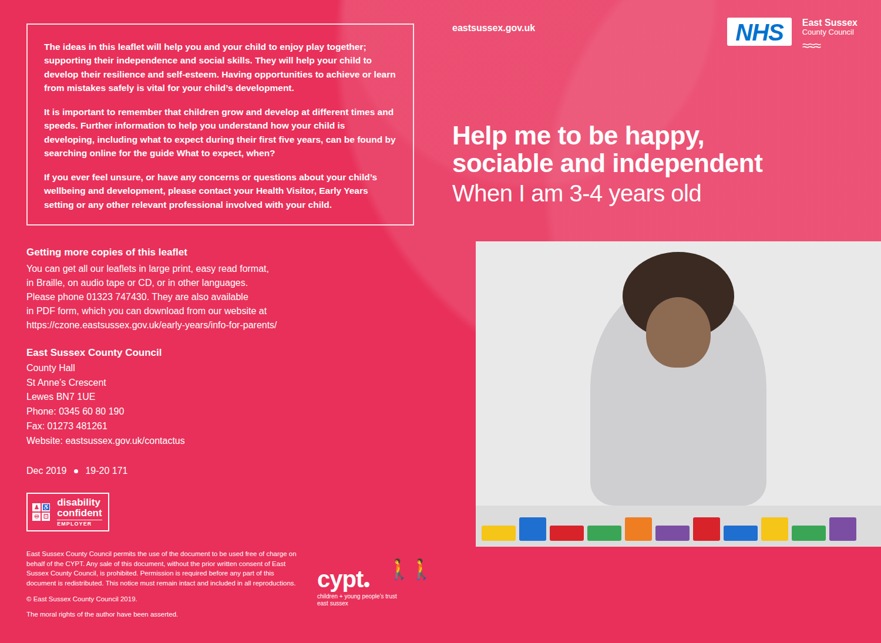The ideas in this leaflet will help you and your child to enjoy play together; supporting their independence and social skills. They will help your child to develop their resilience and self-esteem. Having opportunities to achieve or learn from mistakes safely is vital for your child’s development.
It is important to remember that children grow and develop at different times and speeds. Further information to help you understand how your child is developing, including what to expect during their first five years, can be found by searching online for the guide What to expect, when?
If you ever feel unsure, or have any concerns or questions about your child’s wellbeing and development, please contact your Health Visitor, Early Years setting or any other relevant professional involved with your child.
Getting more copies of this leaflet
You can get all our leaflets in large print, easy read format,
in Braille, on audio tape or CD, or in other languages.
Please phone 01323 747430. They are also available
in PDF form, which you can download from our website at
https://czone.eastsussex.gov.uk/early-years/info-for-parents/
East Sussex County Council County Hall
St Anne’s Crescent
Lewes BN7 1UE
Phone: 0345 60 80 190
Fax: 01273 481261
Website: eastsussex.gov.uk/contactus
Dec 2019 19-20 171
♟♿♾⚀ disability
confident EMPLOYER
East Sussex County Council permits the use of the document to be used free of charge on behalf of the CYPT. Any sale of this document, without the prior written consent of East Sussex County Council, is prohibited. Permission is required before any part of this document is redistributed. This notice must remain intact and included in all reproductions.
© East Sussex County Council 2019.
The moral rights of the author have been asserted.
cypt 🚶🚶
children + young people’s trust
east sussex
eastsussex.gov.uk
NHS
East Sussex County Council
≈≈≈
Help me to be happy,
sociable and independent When I am 3-4 years old